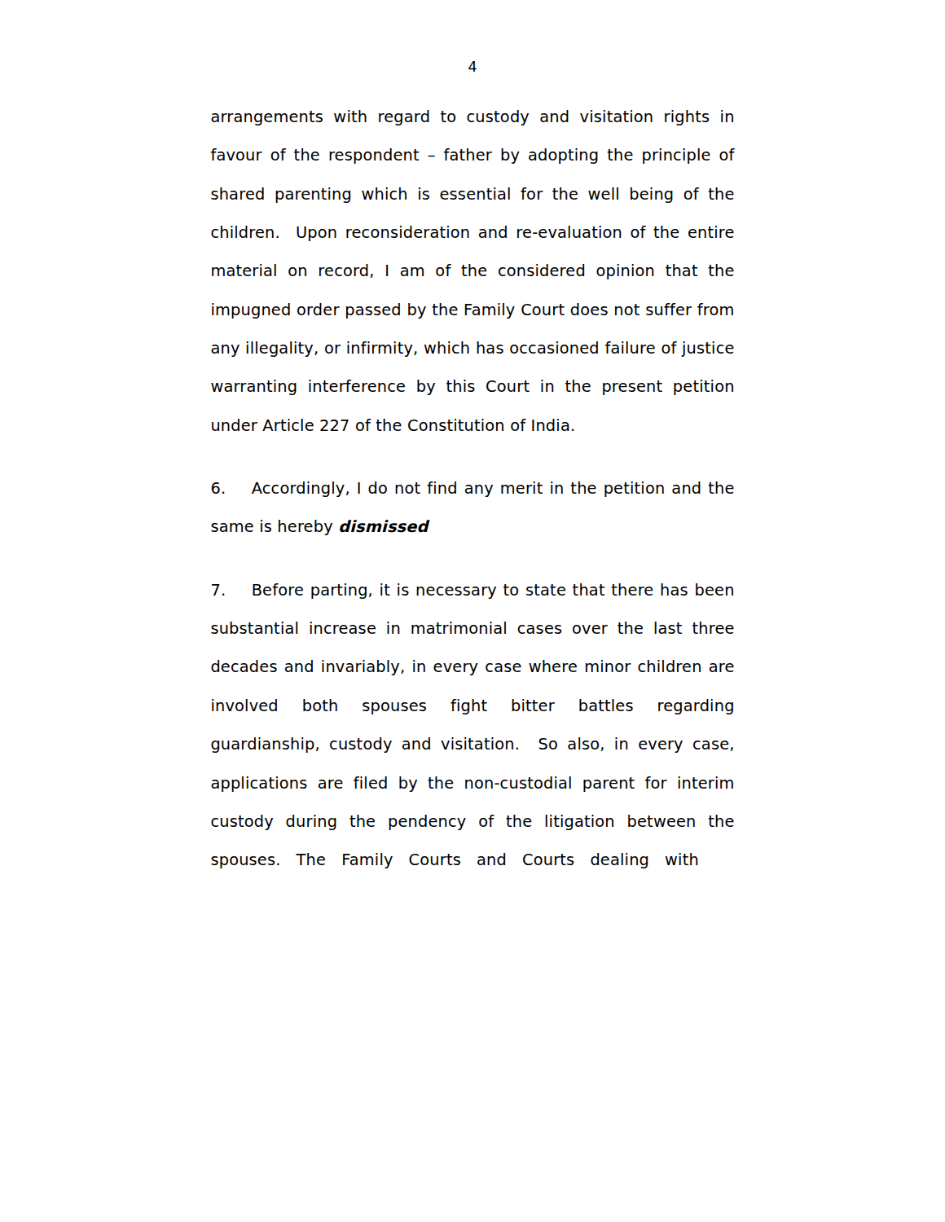4
arrangements with regard to custody and visitation rights in favour of the respondent – father by adopting the principle of shared parenting which is essential for the well being of the children. Upon reconsideration and re-evaluation of the entire material on record, I am of the considered opinion that the impugned order passed by the Family Court does not suffer from any illegality, or infirmity, which has occasioned failure of justice warranting interference by this Court in the present petition under Article 227 of the Constitution of India.
6. Accordingly, I do not find any merit in the petition and the same is hereby dismissed
7. Before parting, it is necessary to state that there has been substantial increase in matrimonial cases over the last three decades and invariably, in every case where minor children are involved both spouses fight bitter battles regarding guardianship, custody and visitation. So also, in every case, applications are filed by the non-custodial parent for interim custody during the pendency of the litigation between the spouses. The Family Courts and Courts dealing with